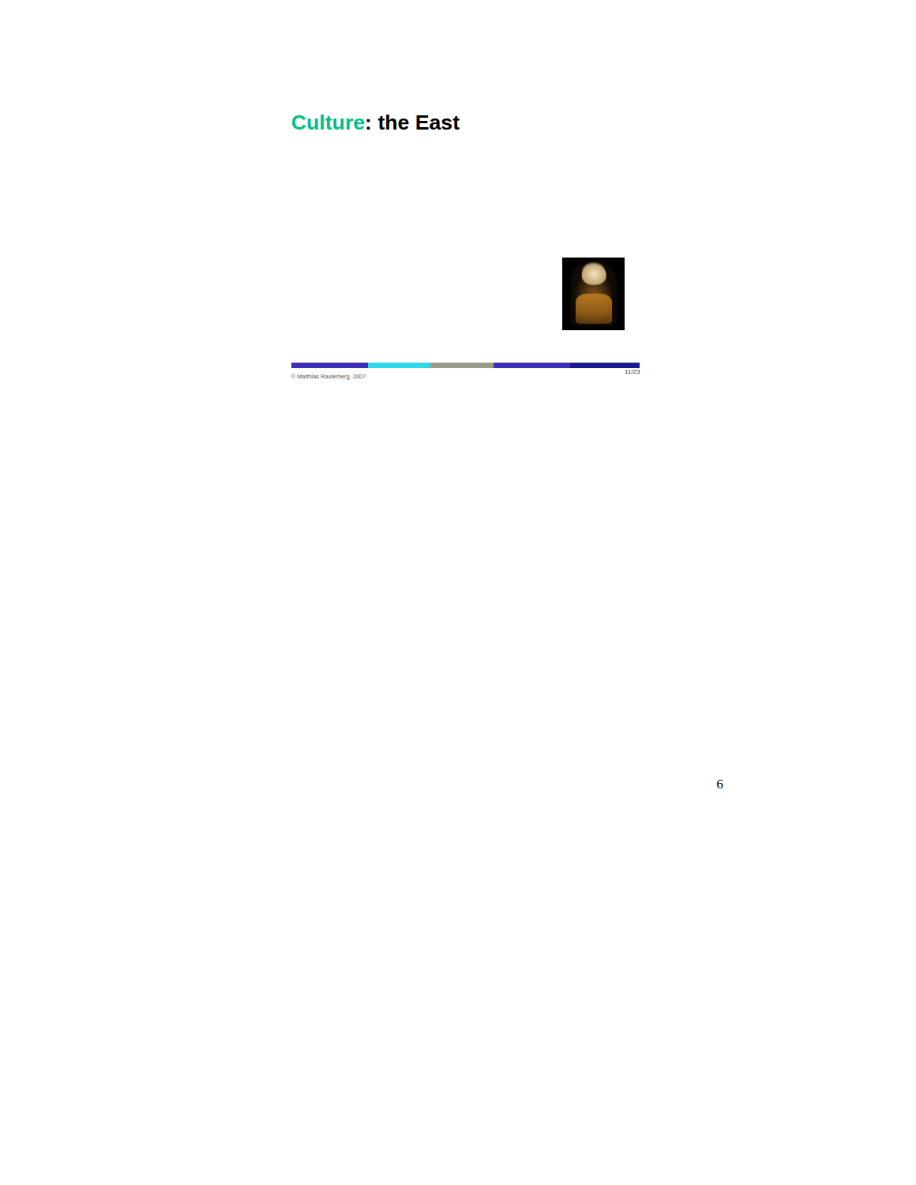Culture: the East
© Matthias Rauterberg, 2007
11/23
6